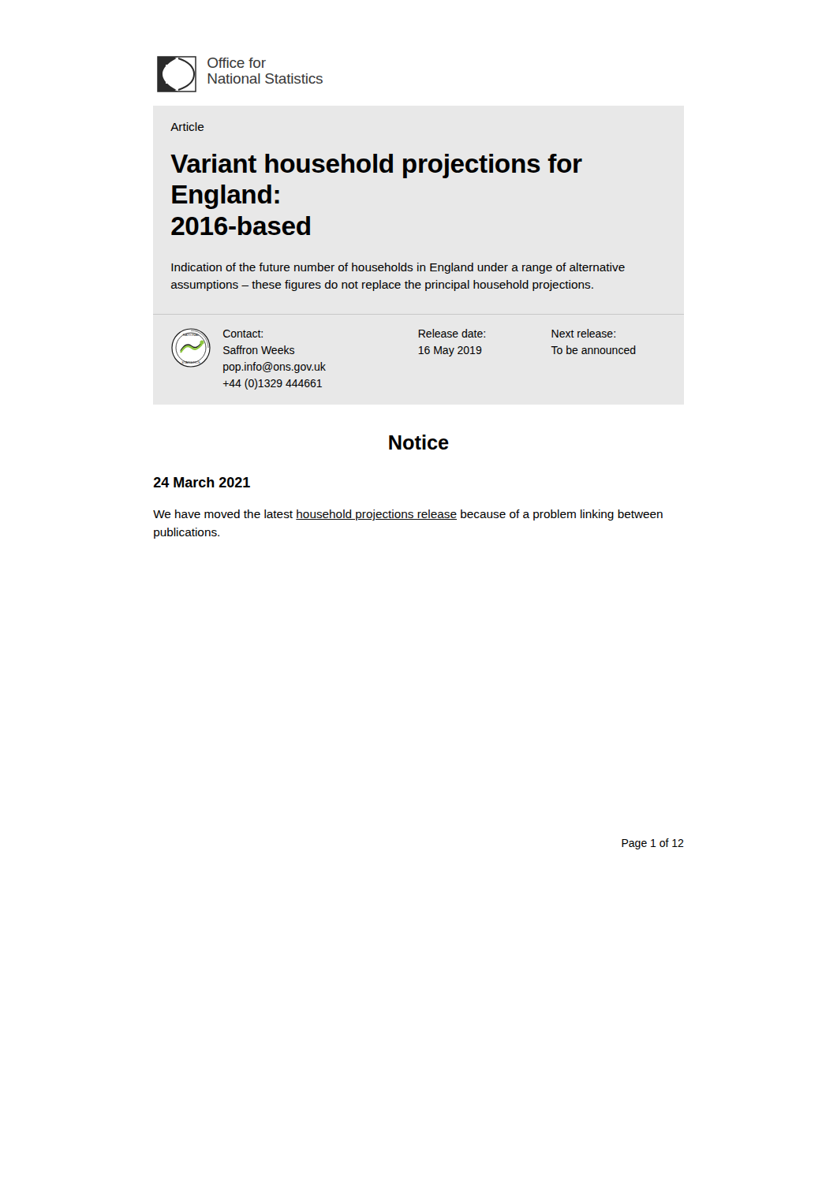Office for
National Statistics
Article
Variant household projections for England:
2016-based
Indication of the future number of households in England under a range of alternative assumptions – these figures do not replace the principal household projections.
NATIONAL STATISTICS
Contact:
Saffron Weeks
pop.info@ons.gov.uk
+44 (0)1329 444661
Release date:
16 May 2019
Next release:
To be announced
Notice
24 March 2021
We have moved the latest household projections release because of a problem linking between publications.
Page 1 of 12